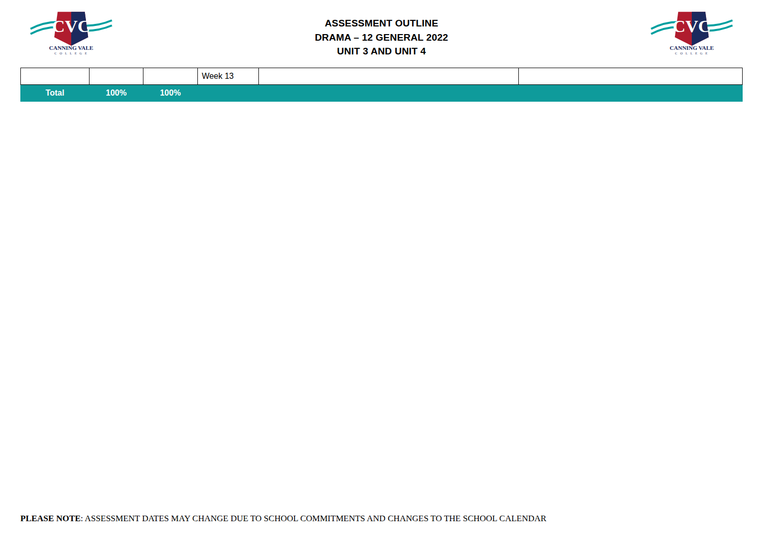ASSESSMENT OUTLINE
DRAMA – 12 GENERAL 2022
UNIT 3 AND UNIT 4
| | | | Week 13 | | |
| Total | 100% | 100% | | | |
PLEASE NOTE: ASSESSMENT DATES MAY CHANGE DUE TO SCHOOL COMMITMENTS AND CHANGES TO THE SCHOOL CALENDAR